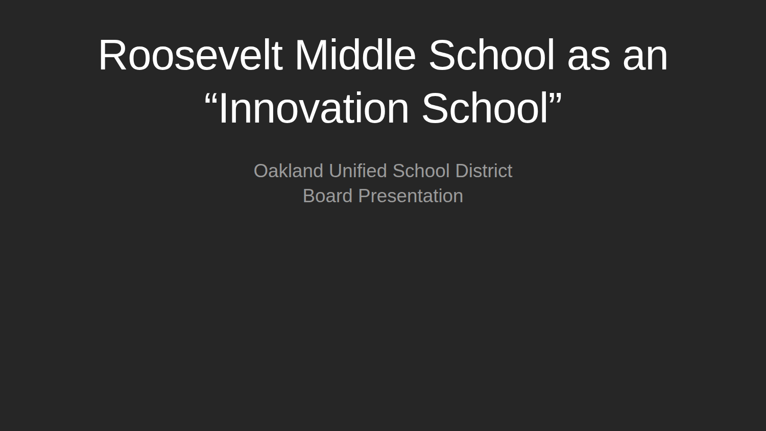Roosevelt Middle School as an
“Innovation School”
Oakland Unified School District
Board Presentation